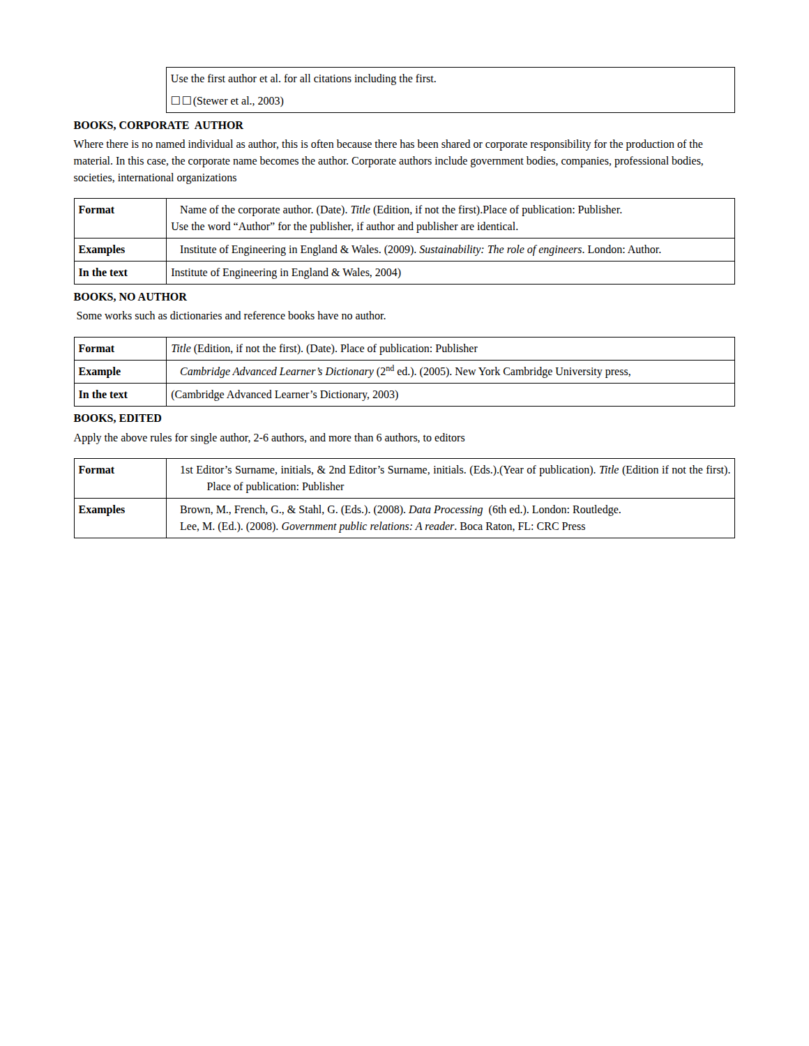| | Use the first author et al. for all citations including the first. ☐☐ (Stewer et al., 2003) |
BOOKS, CORPORATE AUTHOR
Where there is no named individual as author, this is often because there has been shared or corporate responsibility for the production of the material. In this case, the corporate name becomes the author. Corporate authors include government bodies, companies, professional bodies, societies, international organizations
| Format | Name of the corporate author. (Date). Title (Edition, if not the first).Place of publication: Publisher. Use the word “Author” for the publisher, if author and publisher are identical. |
| Examples | Institute of Engineering in England & Wales. (2009). Sustainability: The role of engineers . London: Author. |
| In the text | Institute of Engineering in England & Wales, 2004) |
BOOKS, NO AUTHOR
Some works such as dictionaries and reference books have no author.
| Format | Title (Edition, if not the first). (Date). Place of publication: Publisher |
| Example | Cambridge Advanced Learner’s Dictionary (2 nd ed.). (2005). New York Cambridge University press, |
| In the text | (Cambridge Advanced Learner’s Dictionary, 2003) |
BOOKS, EDITED
Apply the above rules for single author, 2-6 authors, and more than 6 authors, to editors
| Format | 1st Editor’s Surname, initials, & 2nd Editor’s Surname, initials. (Eds.).(Year of publication). Title (Edition if not the first). Place of publication: Publisher |
| Examples | Brown, M., French, G., & Stahl, G. (Eds.). (2008). Data Processing (6th ed.). London: Routledge. Lee, M. (Ed.). (2008). Government public relations: A reader . Boca Raton, FL: CRC Press |